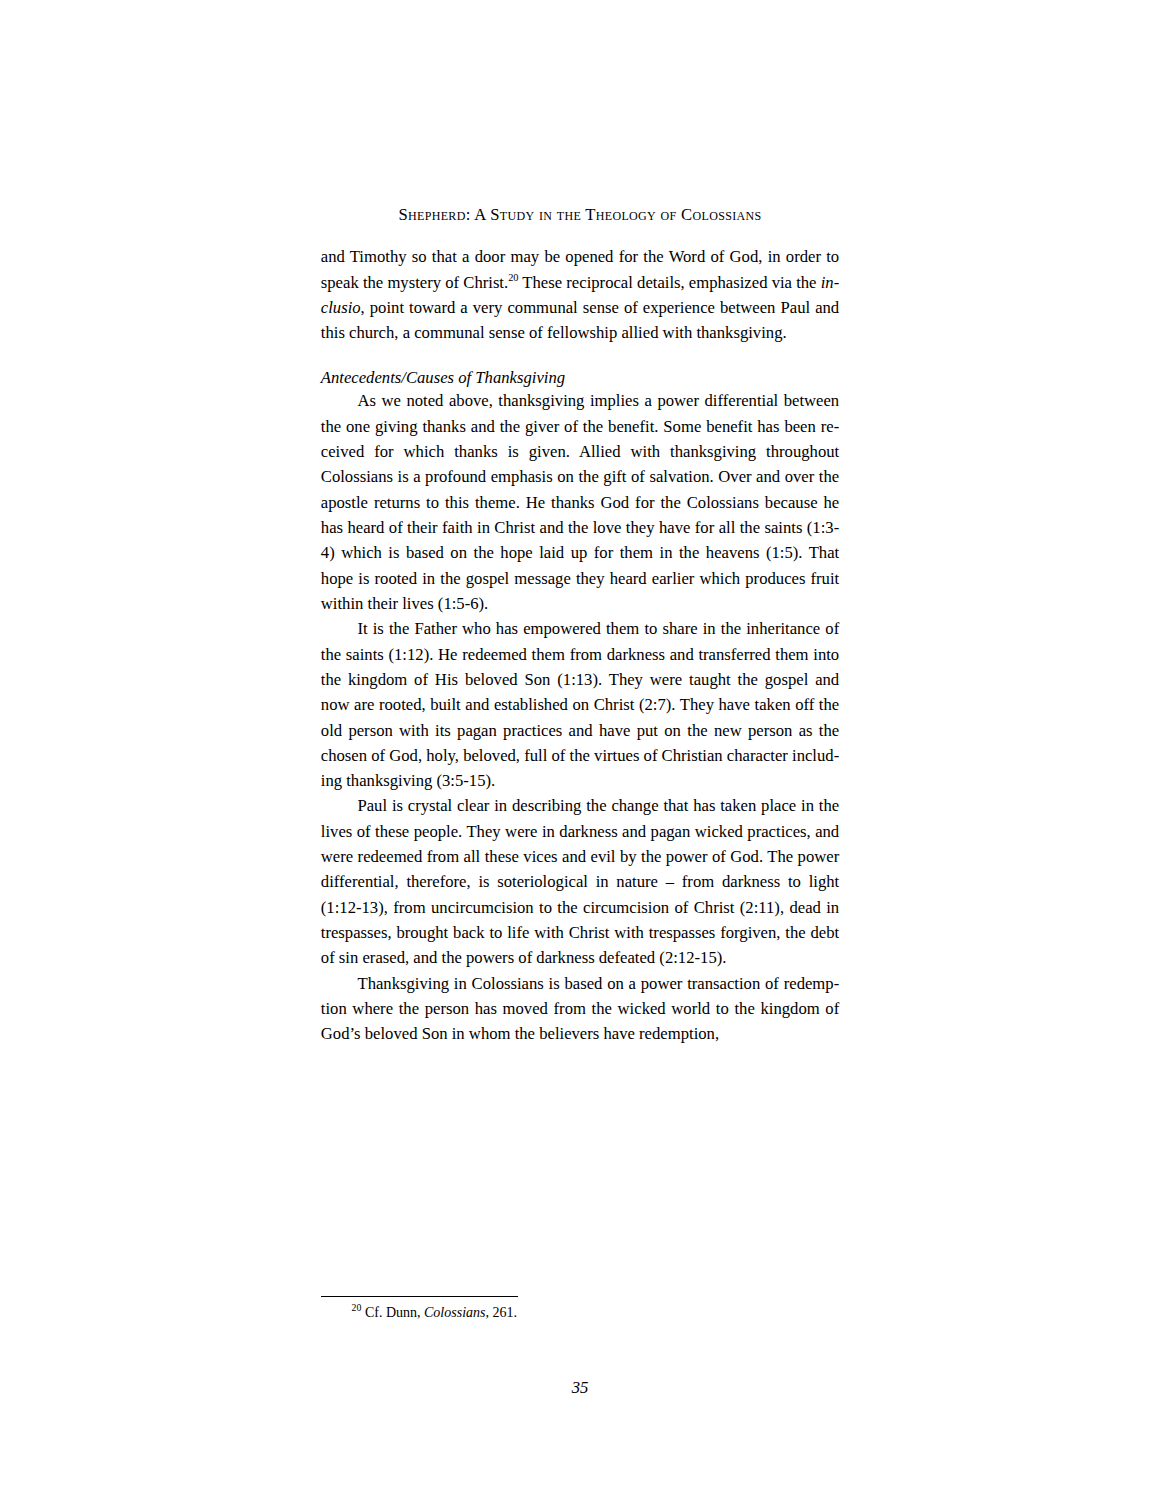Shepherd: A Study in the Theology of Colossians
and Timothy so that a door may be opened for the Word of God, in order to speak the mystery of Christ.20 These reciprocal details, emphasized via the inclusio, point toward a very communal sense of experience between Paul and this church, a communal sense of fellowship allied with thanksgiving.
Antecedents/Causes of Thanksgiving
As we noted above, thanksgiving implies a power differential between the one giving thanks and the giver of the benefit. Some benefit has been received for which thanks is given. Allied with thanksgiving throughout Colossians is a profound emphasis on the gift of salvation. Over and over the apostle returns to this theme. He thanks God for the Colossians because he has heard of their faith in Christ and the love they have for all the saints (1:3-4) which is based on the hope laid up for them in the heavens (1:5). That hope is rooted in the gospel message they heard earlier which produces fruit within their lives (1:5-6).
It is the Father who has empowered them to share in the inheritance of the saints (1:12). He redeemed them from darkness and transferred them into the kingdom of His beloved Son (1:13). They were taught the gospel and now are rooted, built and established on Christ (2:7). They have taken off the old person with its pagan practices and have put on the new person as the chosen of God, holy, beloved, full of the virtues of Christian character including thanksgiving (3:5-15).
Paul is crystal clear in describing the change that has taken place in the lives of these people. They were in darkness and pagan wicked practices, and were redeemed from all these vices and evil by the power of God. The power differential, therefore, is soteriological in nature – from darkness to light (1:12-13), from uncircumcision to the circumcision of Christ (2:11), dead in trespasses, brought back to life with Christ with trespasses forgiven, the debt of sin erased, and the powers of darkness defeated (2:12-15).
Thanksgiving in Colossians is based on a power transaction of redemption where the person has moved from the wicked world to the kingdom of God’s beloved Son in whom the believers have redemption,
20 Cf. Dunn, Colossians, 261.
35